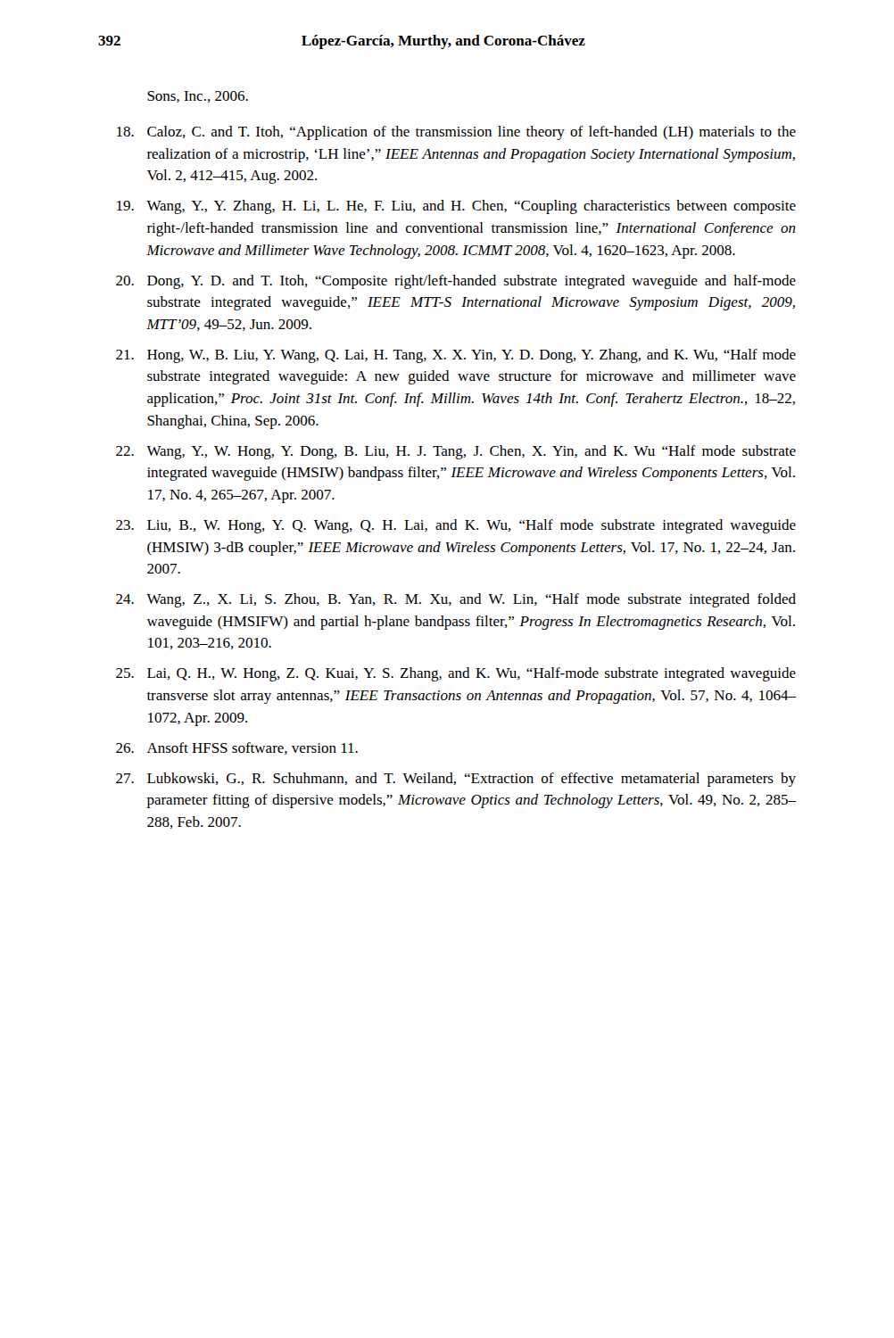392 López-García, Murthy, and Corona-Chávez
Sons, Inc., 2006.
18. Caloz, C. and T. Itoh, “Application of the transmission line theory of left-handed (LH) materials to the realization of a microstrip, ‘LH line’,” IEEE Antennas and Propagation Society International Symposium, Vol. 2, 412–415, Aug. 2002.
19. Wang, Y., Y. Zhang, H. Li, L. He, F. Liu, and H. Chen, “Coupling characteristics between composite right-/left-handed transmission line and conventional transmission line,” International Conference on Microwave and Millimeter Wave Technology, 2008. ICMMT 2008, Vol. 4, 1620–1623, Apr. 2008.
20. Dong, Y. D. and T. Itoh, “Composite right/left-handed substrate integrated waveguide and half-mode substrate integrated waveguide,” IEEE MTT-S International Microwave Symposium Digest, 2009, MTT’09, 49–52, Jun. 2009.
21. Hong, W., B. Liu, Y. Wang, Q. Lai, H. Tang, X. X. Yin, Y. D. Dong, Y. Zhang, and K. Wu, “Half mode substrate integrated waveguide: A new guided wave structure for microwave and millimeter wave application,” Proc. Joint 31st Int. Conf. Inf. Millim. Waves 14th Int. Conf. Terahertz Electron., 18–22, Shanghai, China, Sep. 2006.
22. Wang, Y., W. Hong, Y. Dong, B. Liu, H. J. Tang, J. Chen, X. Yin, and K. Wu “Half mode substrate integrated waveguide (HMSIW) bandpass filter,” IEEE Microwave and Wireless Components Letters, Vol. 17, No. 4, 265–267, Apr. 2007.
23. Liu, B., W. Hong, Y. Q. Wang, Q. H. Lai, and K. Wu, “Half mode substrate integrated waveguide (HMSIW) 3-dB coupler,” IEEE Microwave and Wireless Components Letters, Vol. 17, No. 1, 22–24, Jan. 2007.
24. Wang, Z., X. Li, S. Zhou, B. Yan, R. M. Xu, and W. Lin, “Half mode substrate integrated folded waveguide (HMSIFW) and partial h-plane bandpass filter,” Progress In Electromagnetics Research, Vol. 101, 203–216, 2010.
25. Lai, Q. H., W. Hong, Z. Q. Kuai, Y. S. Zhang, and K. Wu, “Half-mode substrate integrated waveguide transverse slot array antennas,” IEEE Transactions on Antennas and Propagation, Vol. 57, No. 4, 1064–1072, Apr. 2009.
26. Ansoft HFSS software, version 11.
27. Lubkowski, G., R. Schuhmann, and T. Weiland, “Extraction of effective metamaterial parameters by parameter fitting of dispersive models,” Microwave Optics and Technology Letters, Vol. 49, No. 2, 285–288, Feb. 2007.